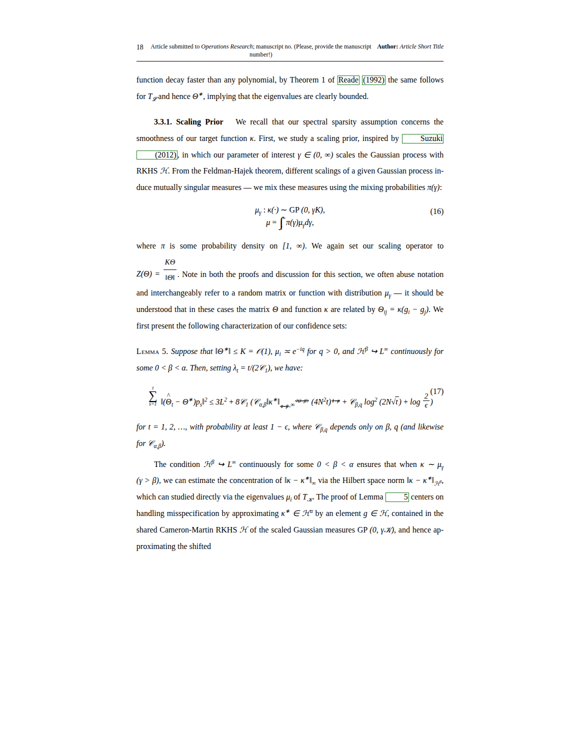18
Article submitted to Operations Research; manuscript no. (Please, provide the manuscript number!)
Author: Article Short Title
function decay faster than any polynomial, by Theorem 1 of Reade (1992) the same follows for T𝓛 and hence Θ∗, implying that the eigenvalues are clearly bounded.
3.3.1. Scaling Prior We recall that our spectral sparsity assumption concerns the smoothness of our target function κ. First, we study a scaling prior, inspired by Suzuki (2012), in which our parameter of interest γ ∈ (0, ∞) scales the Gaussian process with RKHS ℋ. From the Feldman-Hajek theorem, different scalings of a given Gaussian process induce mutually singular measures — we mix these measures using the mixing probabilities π(γ):
(16) μγ : κ(·) ∼ GP (0, γK), μ = ∞∫1 π(γ)μγdγ,
where π is some probability density on [1, ∞). We again set our scaling operator to Z(Θ) = KΘ‖Θ‖. Note in both the proofs and discussion for this section, we often abuse notation and interchangeably refer to a random matrix or function with distribution μγ — it should be understood that in these cases the matrix Θ and function κ are related by Θij = κ(gi − gj). We first present the following characterization of our confidence sets:
Lemma 5. Suppose that ‖Θ∗‖ ≤ K = 𝒪(1), μi ≍ e−iq for q > 0, and ℋβ ↪ L∞ continuously for some 0 < β < α. Then, setting λt = t/(2𝒞1), we have:
(17) t∑s=1 ‖(^Θt − Θ∗)ps‖2 ≤ 3L2 + 8𝒞1 (𝒞α,β‖κ∗‖α−β 1−β,∞2(1−β) α−β (4N2t)1−α 1−β + 𝒞β,q log2 (2N√t) + log 2 ϵ)
for t = 1, 2, …, with probability at least 1 − ϵ, where 𝒞β,q depends only on β, q (and likewise for 𝒞α,β).
The condition ℋβ ↪ L∞ continuously for some 0 < β < α ensures that when κ ∼ μγ (γ > β), we can estimate the concentration of ‖κ − κ∗‖∞ via the Hilbert space norm ‖κ − κ∗‖ℋβ, which can studied directly via the eigenvalues μi of T𝒦. The proof of Lemma 5 centers on handling misspecification by approximating κ∗ ∈ ℋα by an element g ∈ ℋ, contained in the shared Cameron-Martin RKHS ℋ of the scaled Gaussian measures GP (0, γ𝒦), and hence approximating the shifted